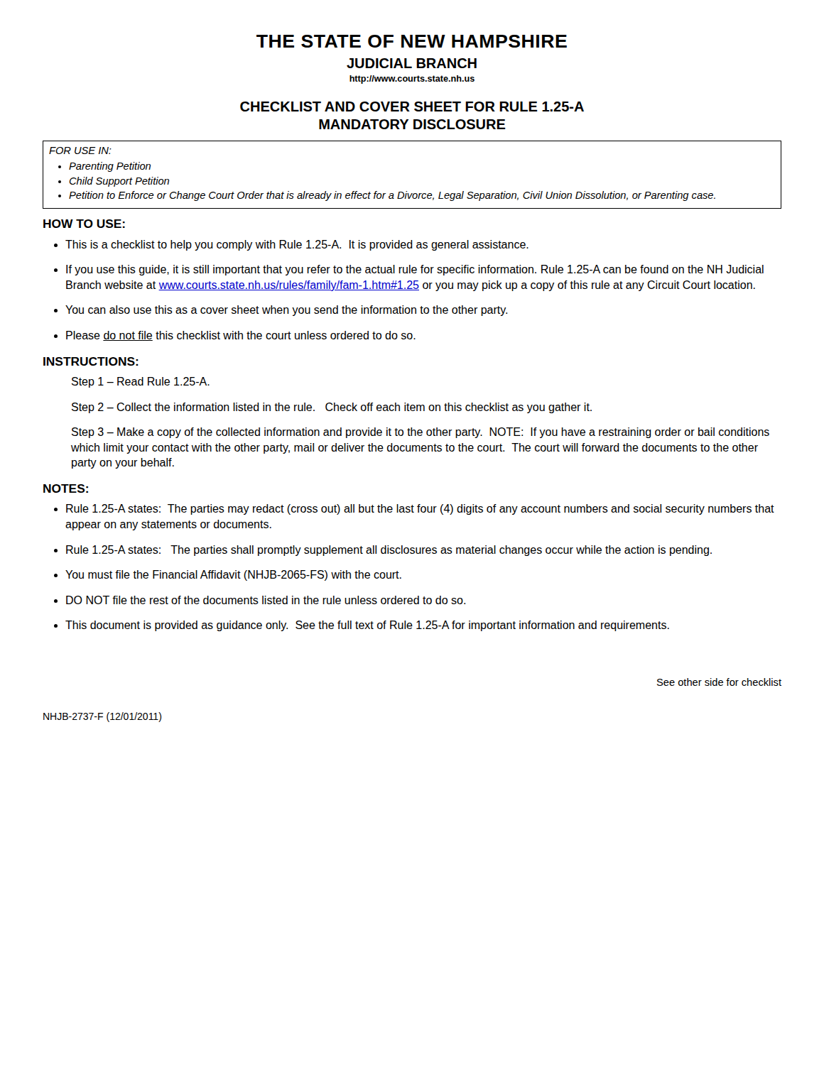THE STATE OF NEW HAMPSHIRE
JUDICIAL BRANCH
http://www.courts.state.nh.us
CHECKLIST AND COVER SHEET FOR RULE 1.25-A
MANDATORY DISCLOSURE
FOR USE IN:
Parenting Petition
Child Support Petition
Petition to Enforce or Change Court Order that is already in effect for a Divorce, Legal Separation, Civil Union Dissolution, or Parenting case.
HOW TO USE:
This is a checklist to help you comply with Rule 1.25-A. It is provided as general assistance.
If you use this guide, it is still important that you refer to the actual rule for specific information. Rule 1.25-A can be found on the NH Judicial Branch website at www.courts.state.nh.us/rules/family/fam-1.htm#1.25 or you may pick up a copy of this rule at any Circuit Court location.
You can also use this as a cover sheet when you send the information to the other party.
Please do not file this checklist with the court unless ordered to do so.
INSTRUCTIONS:
Step 1 – Read Rule 1.25-A.
Step 2 – Collect the information listed in the rule. Check off each item on this checklist as you gather it.
Step 3 – Make a copy of the collected information and provide it to the other party. NOTE: If you have a restraining order or bail conditions which limit your contact with the other party, mail or deliver the documents to the court. The court will forward the documents to the other party on your behalf.
NOTES:
Rule 1.25-A states: The parties may redact (cross out) all but the last four (4) digits of any account numbers and social security numbers that appear on any statements or documents.
Rule 1.25-A states: The parties shall promptly supplement all disclosures as material changes occur while the action is pending.
You must file the Financial Affidavit (NHJB-2065-FS) with the court.
DO NOT file the rest of the documents listed in the rule unless ordered to do so.
This document is provided as guidance only. See the full text of Rule 1.25-A for important information and requirements.
See other side for checklist
NHJB-2737-F (12/01/2011)